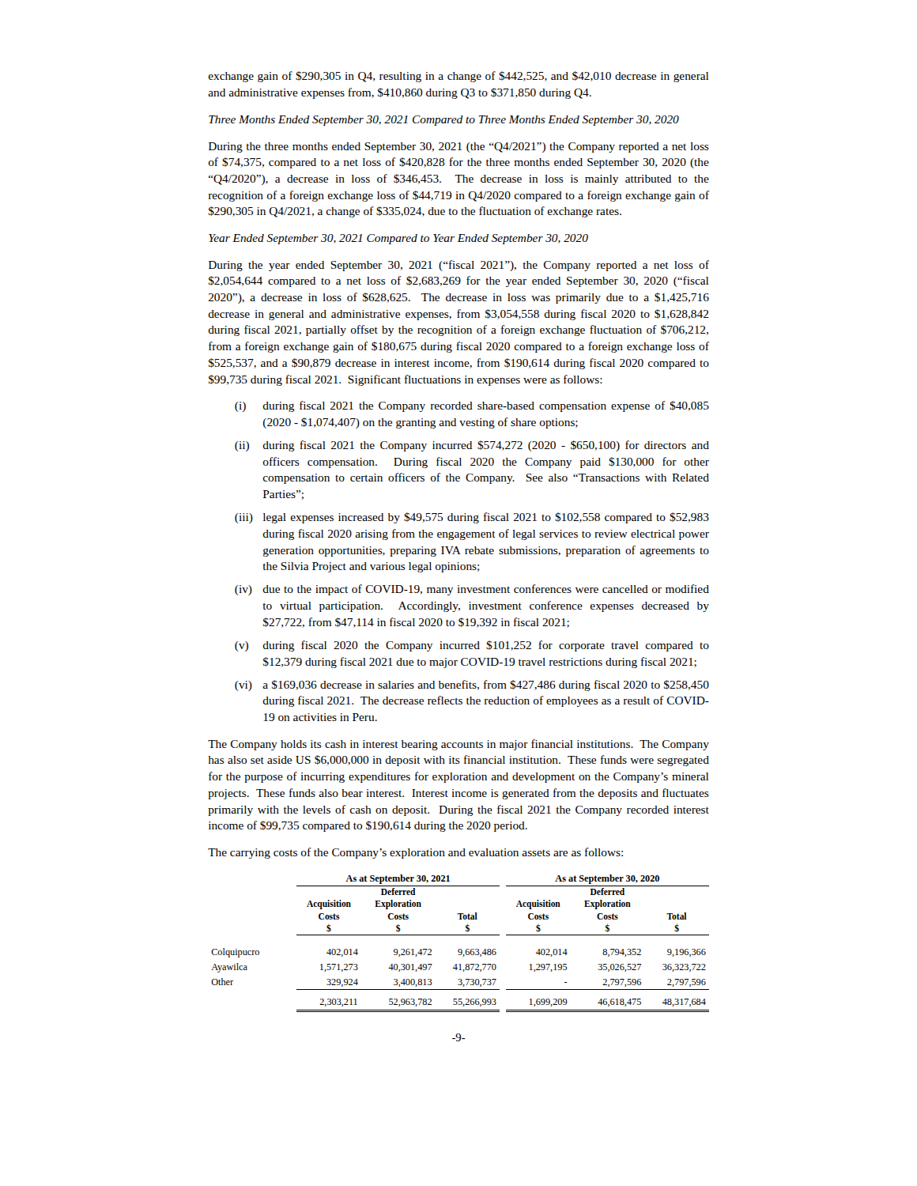exchange gain of $290,305 in Q4, resulting in a change of $442,525, and $42,010 decrease in general and administrative expenses from, $410,860 during Q3 to $371,850 during Q4.
Three Months Ended September 30, 2021 Compared to Three Months Ended September 30, 2020
During the three months ended September 30, 2021 (the “Q4/2021”) the Company reported a net loss of $74,375, compared to a net loss of $420,828 for the three months ended September 30, 2020 (the “Q4/2020”), a decrease in loss of $346,453. The decrease in loss is mainly attributed to the recognition of a foreign exchange loss of $44,719 in Q4/2020 compared to a foreign exchange gain of $290,305 in Q4/2021, a change of $335,024, due to the fluctuation of exchange rates.
Year Ended September 30, 2021 Compared to Year Ended September 30, 2020
During the year ended September 30, 2021 (“fiscal 2021”), the Company reported a net loss of $2,054,644 compared to a net loss of $2,683,269 for the year ended September 30, 2020 (“fiscal 2020”), a decrease in loss of $628,625. The decrease in loss was primarily due to a $1,425,716 decrease in general and administrative expenses, from $3,054,558 during fiscal 2020 to $1,628,842 during fiscal 2021, partially offset by the recognition of a foreign exchange fluctuation of $706,212, from a foreign exchange gain of $180,675 during fiscal 2020 compared to a foreign exchange loss of $525,537, and a $90,879 decrease in interest income, from $190,614 during fiscal 2020 compared to $99,735 during fiscal 2021. Significant fluctuations in expenses were as follows:
(i) during fiscal 2021 the Company recorded share-based compensation expense of $40,085 (2020 - $1,074,407) on the granting and vesting of share options;
(ii) during fiscal 2021 the Company incurred $574,272 (2020 - $650,100) for directors and officers compensation. During fiscal 2020 the Company paid $130,000 for other compensation to certain officers of the Company. See also “Transactions with Related Parties”;
(iii) legal expenses increased by $49,575 during fiscal 2021 to $102,558 compared to $52,983 during fiscal 2020 arising from the engagement of legal services to review electrical power generation opportunities, preparing IVA rebate submissions, preparation of agreements to the Silvia Project and various legal opinions;
(iv) due to the impact of COVID-19, many investment conferences were cancelled or modified to virtual participation. Accordingly, investment conference expenses decreased by $27,722, from $47,114 in fiscal 2020 to $19,392 in fiscal 2021;
(v) during fiscal 2020 the Company incurred $101,252 for corporate travel compared to $12,379 during fiscal 2021 due to major COVID-19 travel restrictions during fiscal 2021;
(vi) a $169,036 decrease in salaries and benefits, from $427,486 during fiscal 2020 to $258,450 during fiscal 2021. The decrease reflects the reduction of employees as a result of COVID-19 on activities in Peru.
The Company holds its cash in interest bearing accounts in major financial institutions. The Company has also set aside US $6,000,000 in deposit with its financial institution. These funds were segregated for the purpose of incurring expenditures for exploration and development on the Company’s mineral projects. These funds also bear interest. Interest income is generated from the deposits and fluctuates primarily with the levels of cash on deposit. During the fiscal 2021 the Company recorded interest income of $99,735 compared to $190,614 during the 2020 period.
The carrying costs of the Company’s exploration and evaluation assets are as follows:
| | As at September 30, 2021 | | As at September 30, 2020 |
| | | Deferred | | | | Deferred | |
| | Acquisition | Exploration | | | Acquisition | Exploration | |
| | Costs | Costs | Total | | Costs | Costs | Total |
| | $ | $ | $ | | $ | $ | $ |
| Colquipucro | 402,014 | 9,261,472 | 9,663,486 | | 402,014 | 8,794,352 | 9,196,366 |
| Ayawilca | 1,571,273 | 40,301,497 | 41,872,770 | | 1,297,195 | 35,026,527 | 36,323,722 |
| Other | 329,924 | 3,400,813 | 3,730,737 | | - | 2,797,596 | 2,797,596 |
| | 2,303,211 | 52,963,782 | 55,266,993 | | 1,699,209 | 46,618,475 | 48,317,684 |
-9-